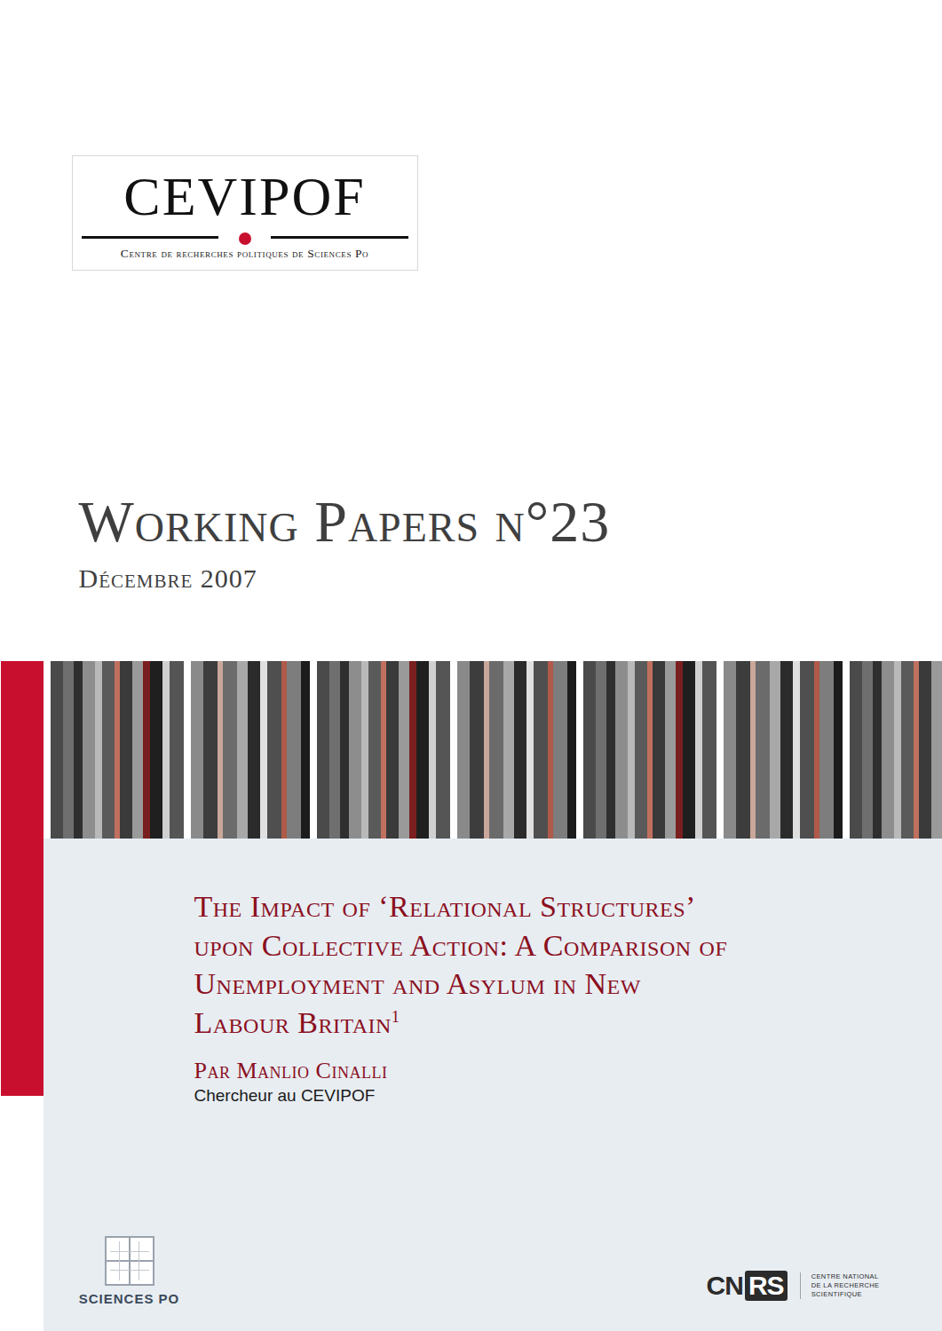CEVIPOF
Centre de recherches politiques de Sciences Po
Working Papers n°23
Décembre 2007
The Impact of ‘Relational Structures’ upon Collective Action: A Comparison of Unemployment and Asylum in New Labour Britain1
Par Manlio Cinalli
Chercheur au CEVIPOF
SCIENCES PO
CNRS
Centre National
de la Recherche
Scientifique